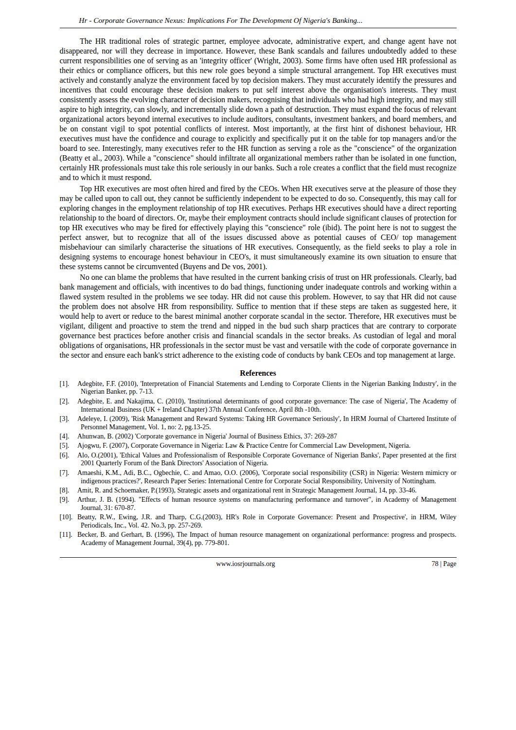Hr - Corporate Governance Nexus: Implications For The Development Of Nigeria's Banking...
The HR traditional roles of strategic partner, employee advocate, administrative expert, and change agent have not disappeared, nor will they decrease in importance. However, these Bank scandals and failures undoubtedly added to these current responsibilities one of serving as an 'integrity officer' (Wright, 2003). Some firms have often used HR professional as their ethics or compliance officers, but this new role goes beyond a simple structural arrangement. Top HR executives must actively and constantly analyze the environment faced by top decision makers. They must accurately identify the pressures and incentives that could encourage these decision makers to put self interest above the organisation's interests. They must consistently assess the evolving character of decision makers, recognising that individuals who had high integrity, and may still aspire to high integrity, can slowly, and incrementally slide down a path of destruction. They must expand the focus of relevant organizational actors beyond internal executives to include auditors, consultants, investment bankers, and board members, and be on constant vigil to spot potential conflicts of interest. Most importantly, at the first hint of dishonest behaviour, HR executives must have the confidence and courage to explicitly and specifically put it on the table for top managers and/or the board to see. Interestingly, many executives refer to the HR function as serving a role as the "conscience" of the organization (Beatty et al., 2003). While a "conscience" should infiltrate all organizational members rather than be isolated in one function, certainly HR professionals must take this role seriously in our banks. Such a role creates a conflict that the field must recognize and to which it must respond.
Top HR executives are most often hired and fired by the CEOs. When HR executives serve at the pleasure of those they may be called upon to call out, they cannot be sufficiently independent to be expected to do so. Consequently, this may call for exploring changes in the employment relationship of top HR executives. Perhaps HR executives should have a direct reporting relationship to the board of directors. Or, maybe their employment contracts should include significant clauses of protection for top HR executives who may be fired for effectively playing this "conscience" role (ibid). The point here is not to suggest the perfect answer, but to recognize that all of the issues discussed above as potential causes of CEO/ top management misbehaviour can similarly characterise the situations of HR executives. Consequently, as the field seeks to play a role in designing systems to encourage honest behaviour in CEO's, it must simultaneously examine its own situation to ensure that these systems cannot be circumvented (Buyens and De vos, 2001).
No one can blame the problems that have resulted in the current banking crisis of trust on HR professionals. Clearly, bad bank management and officials, with incentives to do bad things, functioning under inadequate controls and working within a flawed system resulted in the problems we see today. HR did not cause this problem. However, to say that HR did not cause the problem does not absolve HR from responsibility. Suffice to mention that if these steps are taken as suggested here, it would help to avert or reduce to the barest minimal another corporate scandal in the sector. Therefore, HR executives must be vigilant, diligent and proactive to stem the trend and nipped in the bud such sharp practices that are contrary to corporate governance best practices before another crisis and financial scandals in the sector breaks. As custodian of legal and moral obligations of organisations, HR professionals in the sector must be vast and versatile with the code of corporate governance in the sector and ensure each bank's strict adherence to the existing code of conducts by bank CEOs and top management at large.
References
[1]. Adegbite, F.F. (2010), 'Interpretation of Financial Statements and Lending to Corporate Clients in the Nigerian Banking Industry', in the Nigerian Banker, pp. 7-13.
[2]. Adegbite, E. and Nakajima, C. (2010), 'Institutional determinants of good corporate governance: The case of Nigeria', The Academy of International Business (UK + Ireland Chapter) 37th Annual Conference, April 8th -10th.
[3]. Adeleye, I. (2009), 'Risk Management and Reward Systems: Taking HR Governance Seriously', In HRM Journal of Chartered Institute of Personnel Management, Vol. 1, no: 2, pg.13-25.
[4]. Ahunwan, B. (2002) 'Corporate governance in Nigeria' Journal of Business Ethics, 37: 269-287
[5]. Ajogwu, F. (2007), Corporate Governance in Nigeria: Law & Practice Centre for Commercial Law Development, Nigeria.
[6]. Alo, O.(2001), 'Ethical Values and Professionalism of Responsible Corporate Governance of Nigerian Banks', Paper presented at the first 2001 Quarterly Forum of the Bank Directors' Association of Nigeria.
[7]. Amaeshi, K.M., Adi, B.C., Ogbechie, C. and Amao, O.O. (2006), 'Corporate social responsibility (CSR) in Nigeria: Western mimicry or indigenous practices?', Research Paper Series: International Centre for Corporate Social Responsibility, University of Nottingham.
[8]. Amit, R. and Schoemaker, P.(1993), Strategic assets and organizational rent in Strategic Management Journal, 14, pp. 33-46.
[9]. Arthur, J. B. (1994). "Effects of human resource systems on manufacturing performance and turnover", in Academy of Management Journal, 31: 670-87.
[10]. Beatty, R.W., Ewing, J.R. and Tharp, C.G.(2003), HR's Role in Corporate Governance: Present and Prospective', in HRM, Wiley Periodicals, Inc., Vol. 42. No.3, pp. 257-269.
[11]. Becker, B. and Gerhart, B. (1996), The Impact of human resource management on organizational performance: progress and prospects. Academy of Management Journal, 39(4), pp. 779-801.
www.iosrjournals.org 78 | Page